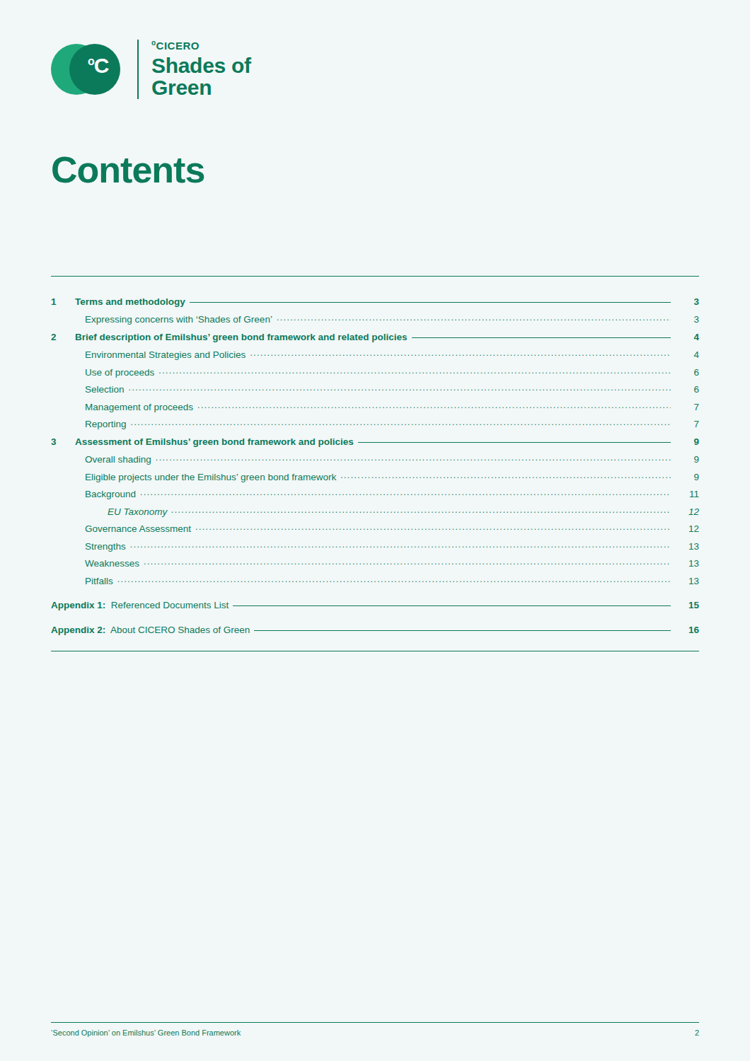oC
oCICERO
Shades of
Green
Contents
1 Terms and methodology 3
Expressing concerns with ‘Shades of Green’ 3
2 Brief description of Emilshus’ green bond framework and related policies 4
Environmental Strategies and Policies 4
Use of proceeds 6
Selection 6
Management of proceeds 7
Reporting 7
3 Assessment of Emilshus’ green bond framework and policies 9
Overall shading 9
Eligible projects under the Emilshus’ green bond framework 9
Background 11
EU Taxonomy 12
Governance Assessment 12
Strengths 13
Weaknesses 13
Pitfalls 13
Appendix 1: Referenced Documents List 15
Appendix 2: About CICERO Shades of Green 16
‘Second Opinion’ on Emilshus’ Green Bond Framework 2